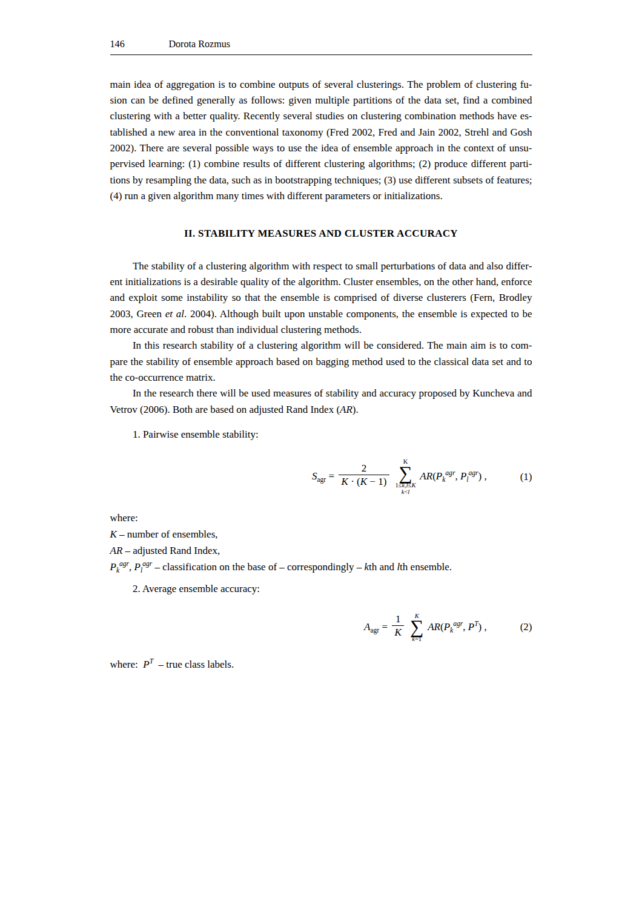146 Dorota Rozmus
main idea of aggregation is to combine outputs of several clusterings. The problem of clustering fusion can be defined generally as follows: given multiple partitions of the data set, find a combined clustering with a better quality. Recently several studies on clustering combination methods have established a new area in the conventional taxonomy (Fred 2002, Fred and Jain 2002, Strehl and Gosh 2002). There are several possible ways to use the idea of ensemble approach in the context of unsupervised learning: (1) combine results of different clustering algorithms; (2) produce different partitions by resampling the data, such as in bootstrapping techniques; (3) use different subsets of features; (4) run a given algorithm many times with different parameters or initializations.
II. Stability Measures and Cluster Accuracy
The stability of a clustering algorithm with respect to small perturbations of data and also different initializations is a desirable quality of the algorithm. Cluster ensembles, on the other hand, enforce and exploit some instability so that the ensemble is comprised of diverse clusterers (Fern, Brodley 2003, Green et al. 2004). Although built upon unstable components, the ensemble is expected to be more accurate and robust than individual clustering methods.
In this research stability of a clustering algorithm will be considered. The main aim is to compare the stability of ensemble approach based on bagging method used to the classical data set and to the co-occurrence matrix.
In the research there will be used measures of stability and accuracy proposed by Kuncheva and Vetrov (2006). Both are based on adjusted Rand Index (AR).
1. Pairwise ensemble stability:
Sagr = 2 K · (K − 1) K ∑ 1≤k,l≤K k<l AR(Pkagr, Plagr) , (1)
where:
K – number of ensembles,
AR – adjusted Rand Index,
Pkagr, Plagr – classification on the base of – correspondingly – kth and lth ensemble.
2. Average ensemble accuracy:
Aagr = 1 K K ∑ k=1 AR(Pkagr, PT) , (2)
where: PT – true class labels.